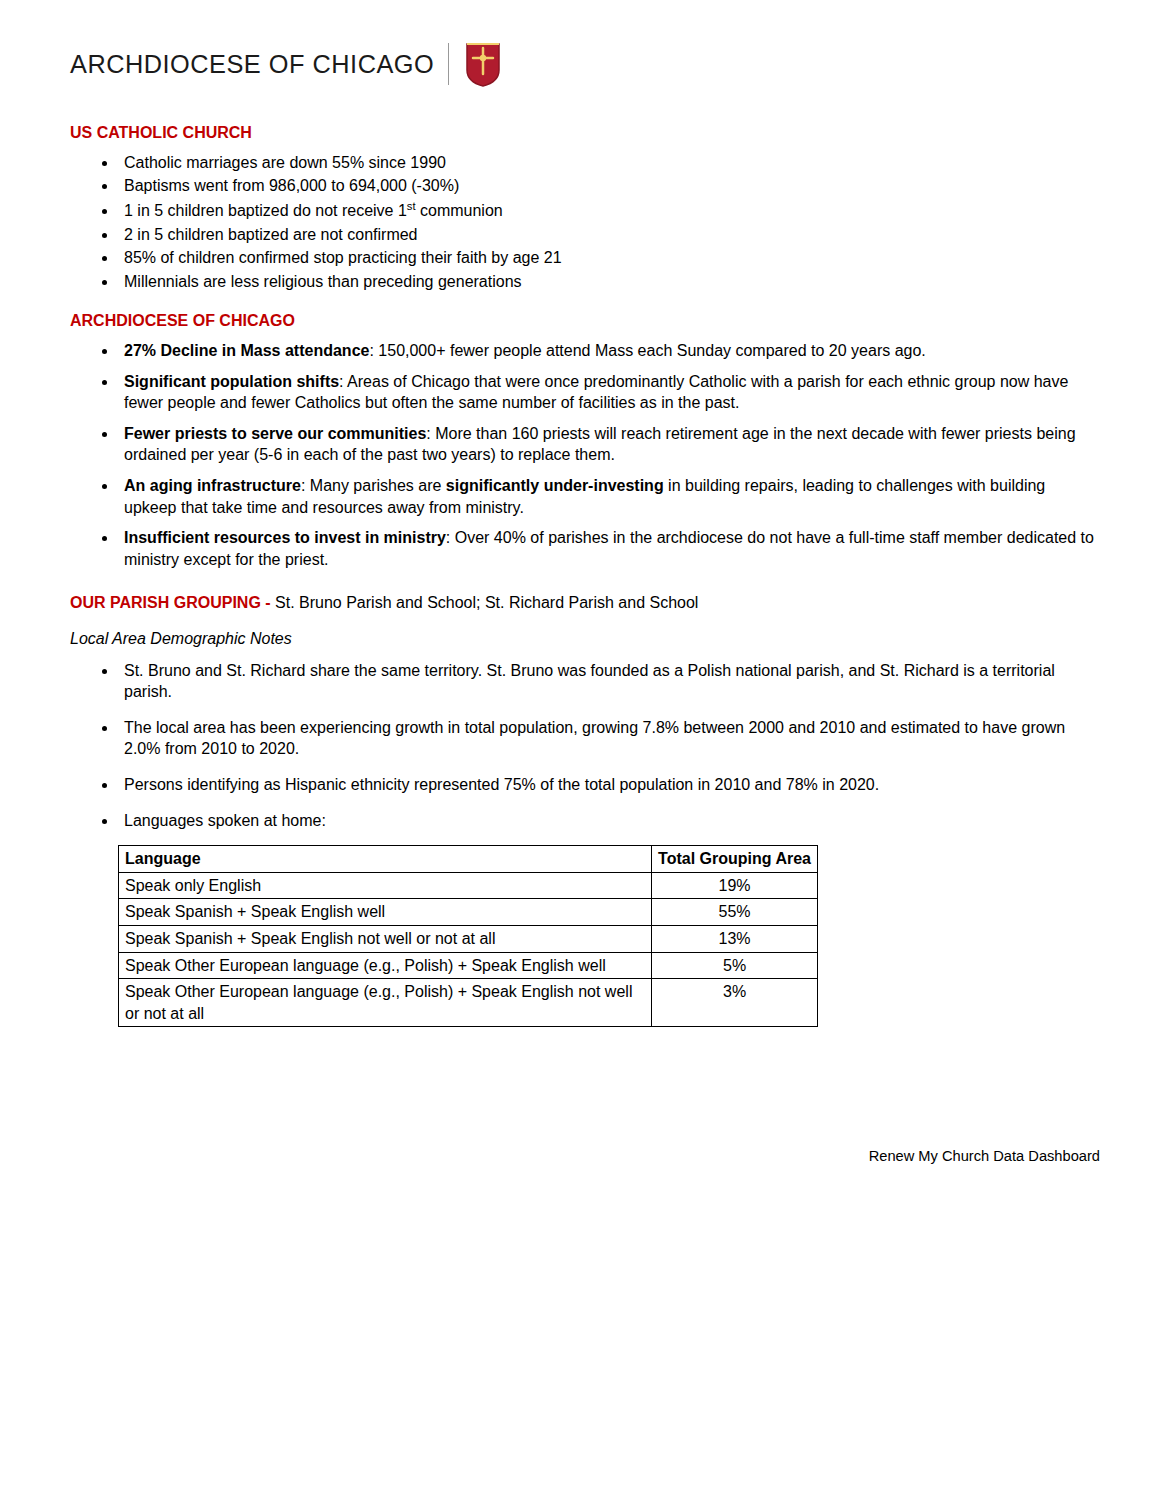ARCHDIOCESE OF CHICAGO
US CATHOLIC CHURCH
Catholic marriages are down 55% since 1990
Baptisms went from 986,000 to 694,000 (-30%)
1 in 5 children baptized do not receive 1st communion
2 in 5 children baptized are not confirmed
85% of children confirmed stop practicing their faith by age 21
Millennials are less religious than preceding generations
ARCHDIOCESE OF CHICAGO
27% Decline in Mass attendance: 150,000+ fewer people attend Mass each Sunday compared to 20 years ago.
Significant population shifts: Areas of Chicago that were once predominantly Catholic with a parish for each ethnic group now have fewer people and fewer Catholics but often the same number of facilities as in the past.
Fewer priests to serve our communities: More than 160 priests will reach retirement age in the next decade with fewer priests being ordained per year (5-6 in each of the past two years) to replace them.
An aging infrastructure: Many parishes are significantly under-investing in building repairs, leading to challenges with building upkeep that take time and resources away from ministry.
Insufficient resources to invest in ministry: Over 40% of parishes in the archdiocese do not have a full-time staff member dedicated to ministry except for the priest.
OUR PARISH GROUPING - St. Bruno Parish and School; St. Richard Parish and School
Local Area Demographic Notes
St. Bruno and St. Richard share the same territory. St. Bruno was founded as a Polish national parish, and St. Richard is a territorial parish.
The local area has been experiencing growth in total population, growing 7.8% between 2000 and 2010 and estimated to have grown 2.0% from 2010 to 2020.
Persons identifying as Hispanic ethnicity represented 75% of the total population in 2010 and 78% in 2020.
Languages spoken at home:
| Language | Total Grouping Area |
| --- | --- |
| Speak only English | 19% |
| Speak Spanish + Speak English well | 55% |
| Speak Spanish + Speak English not well or not at all | 13% |
| Speak Other European language (e.g., Polish) + Speak English well | 5% |
| Speak Other European language (e.g., Polish) + Speak English not well or not at all | 3% |
Renew My Church Data Dashboard